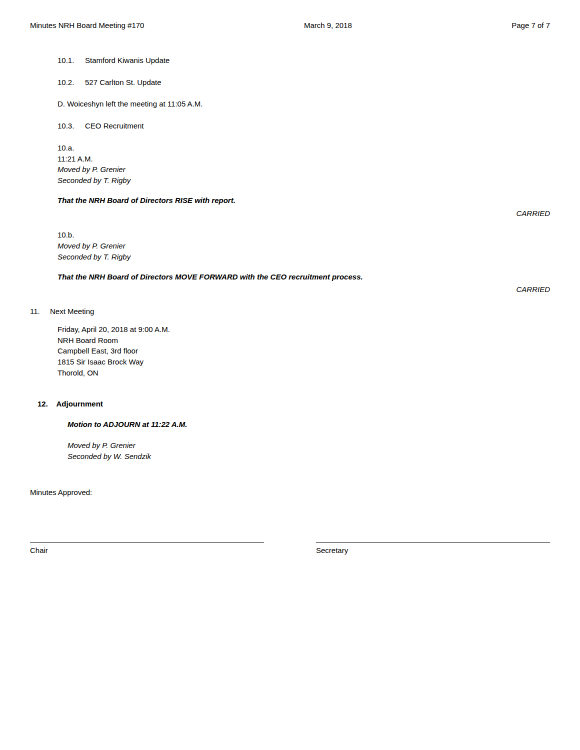Minutes NRH Board Meeting #170
March 9, 2018
Page 7 of 7
10.1.
Stamford Kiwanis Update
10.2.
527 Carlton St. Update
D. Woiceshyn left the meeting at 11:05 A.M.
10.3.
CEO Recruitment
10.a.
11:21 A.M.
Moved by P. Grenier
Seconded by T. Rigby
That the NRH Board of Directors RISE with report.
CARRIED
10.b.
Moved by P. Grenier
Seconded by T. Rigby
That the NRH Board of Directors MOVE FORWARD with the CEO recruitment process.
CARRIED
11.
Next Meeting
Friday, April 20, 2018 at 9:00 A.M.
NRH Board Room
Campbell East, 3rd floor
1815 Sir Isaac Brock Way
Thorold, ON
12. Adjournment
Motion to ADJOURN at 11:22 A.M.
Moved by P. Grenier
Seconded by W. Sendzik
Minutes Approved:
Chair
Secretary